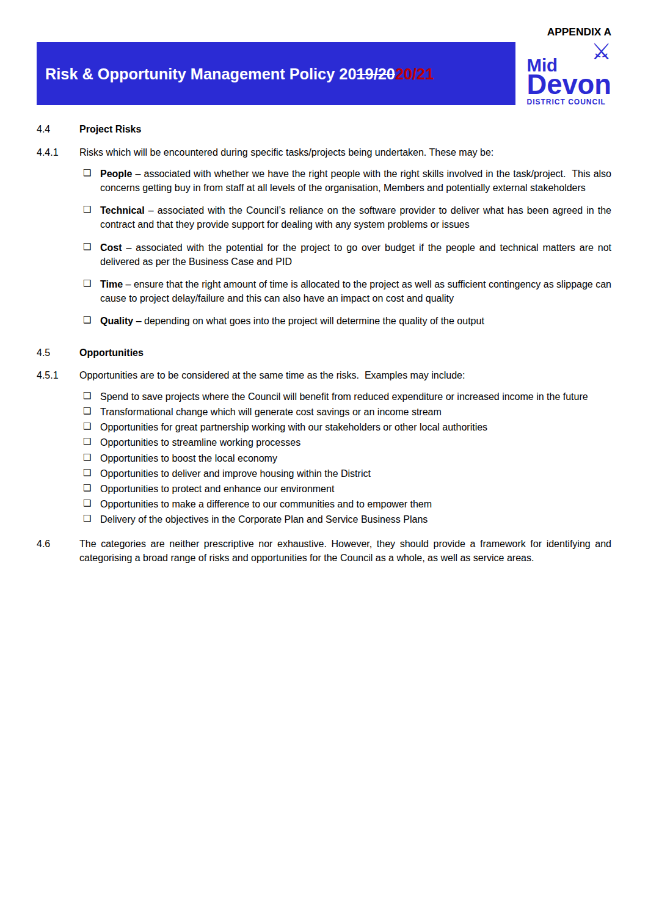APPENDIX A
Risk & Opportunity Management Policy 2019/2020/21
⚔ Mid Devon DISTRICT COUNCIL
4.4
Project Risks
4.4.1
Risks which will be encountered during specific tasks/projects being undertaken. These may be:
People – associated with whether we have the right people with the right skills involved in the task/project. This also concerns getting buy in from staff at all levels of the organisation, Members and potentially external stakeholders
Technical – associated with the Council’s reliance on the software provider to deliver what has been agreed in the contract and that they provide support for dealing with any system problems or issues
Cost – associated with the potential for the project to go over budget if the people and technical matters are not delivered as per the Business Case and PID
Time – ensure that the right amount of time is allocated to the project as well as sufficient contingency as slippage can cause to project delay/failure and this can also have an impact on cost and quality
Quality – depending on what goes into the project will determine the quality of the output
4.5
Opportunities
4.5.1
Opportunities are to be considered at the same time as the risks. Examples may include:
Spend to save projects where the Council will benefit from reduced expenditure or increased income in the future
Transformational change which will generate cost savings or an income stream
Opportunities for great partnership working with our stakeholders or other local authorities
Opportunities to streamline working processes
Opportunities to boost the local economy
Opportunities to deliver and improve housing within the District
Opportunities to protect and enhance our environment
Opportunities to make a difference to our communities and to empower them
Delivery of the objectives in the Corporate Plan and Service Business Plans
4.6
The categories are neither prescriptive nor exhaustive. However, they should provide a framework for identifying and categorising a broad range of risks and opportunities for the Council as a whole, as well as service areas.